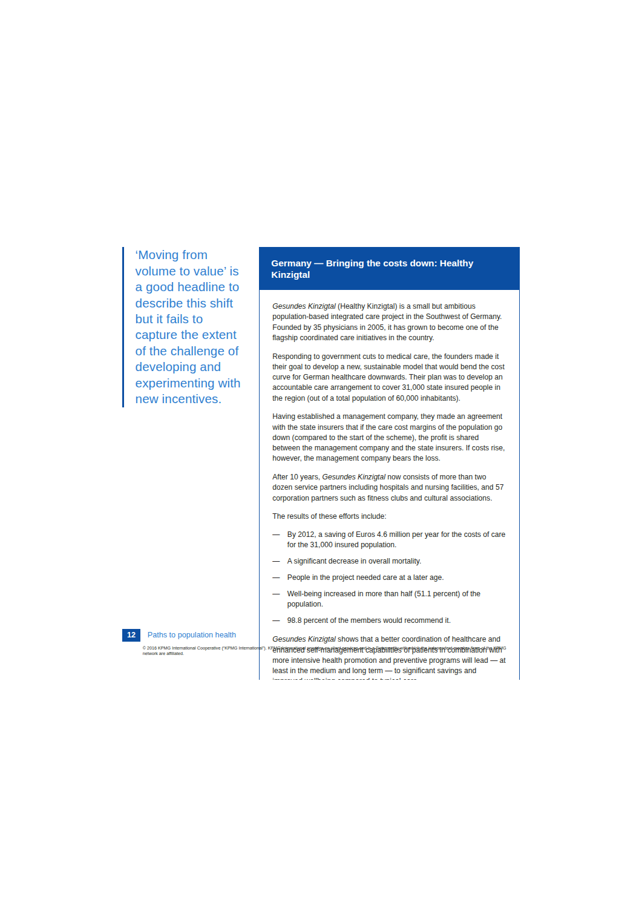‘Moving from volume to value’ is a good headline to describe this shift but it fails to capture the extent of the challenge of developing and experimenting with new incentives.
Germany — Bringing the costs down: Healthy Kinzigtal
Gesundes Kinzigtal (Healthy Kinzigtal) is a small but ambitious population-based integrated care project in the Southwest of Germany. Founded by 35 physicians in 2005, it has grown to become one of the flagship coordinated care initiatives in the country.
Responding to government cuts to medical care, the founders made it their goal to develop a new, sustainable model that would bend the cost curve for German healthcare downwards. Their plan was to develop an accountable care arrangement to cover 31,000 state insured people in the region (out of a total population of 60,000 inhabitants).
Having established a management company, they made an agreement with the state insurers that if the care cost margins of the population go down (compared to the start of the scheme), the profit is shared between the management company and the state insurers. If costs rise, however, the management company bears the loss.
After 10 years, Gesundes Kinzigtal now consists of more than two dozen service partners including hospitals and nursing facilities, and 57 corporation partners such as fitness clubs and cultural associations.
The results of these efforts include:
By 2012, a saving of Euros 4.6 million per year for the costs of care for the 31,000 insured population.
A significant decrease in overall mortality.
People in the project needed care at a later age.
Well-being increased in more than half (51.1 percent) of the population.
98.8 percent of the members would recommend it.
Gesundes Kinzigtal shows that a better coordination of healthcare and enhanced self-management capabilities of patients in combination with more intensive health promotion and preventive programs will lead — at least in the medium and long term — to significant savings and improved wellbeing compared to typical care.
Sources: http://www.gesundes-kinzigtal.de/ Weatherly et al. Leuchtturmprojekte Integrierter Versorgung und Medizinischer Versorgungszentren: Innovative Modelle der Praxis (2006) MWV Medizinisch Wissenschaftliche Verlagsgesellschaft
12 Paths to population health
© 2016 KPMG International Cooperative (“KPMG International”). KPMG International provides no client services and is a Swiss entity with which the independent member firms of the KPMG network are affiliated.